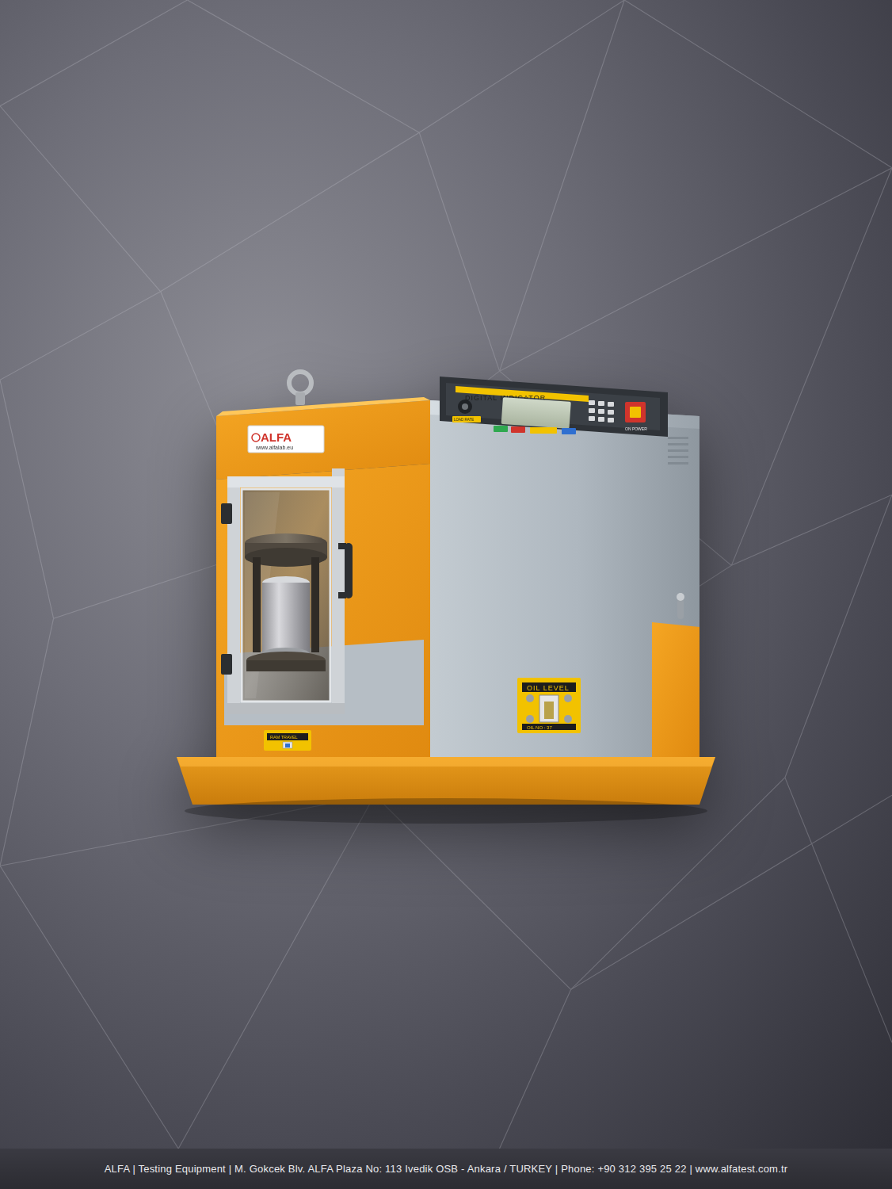ALFA Digital Servo Controlled Compression Testing Machine
ALFA compression testing machine An orange and grey hydraulic compression testing machine with a transparent safety door, digital control panel, ram travel indicator and oil level gauge. DIGITAL INDICATOR LOAD RATE ON POWER OIL LEVEL OIL NO : 37 ALFA www.alfalab.eu RAM TRAVEL
ALFA | Testing Equipment | M. Gokcek Blv. ALFA Plaza No: 113 Ivedik OSB - Ankara / TURKEY | Phone: +90 312 395 25 22 | www.alfatest.com.tr